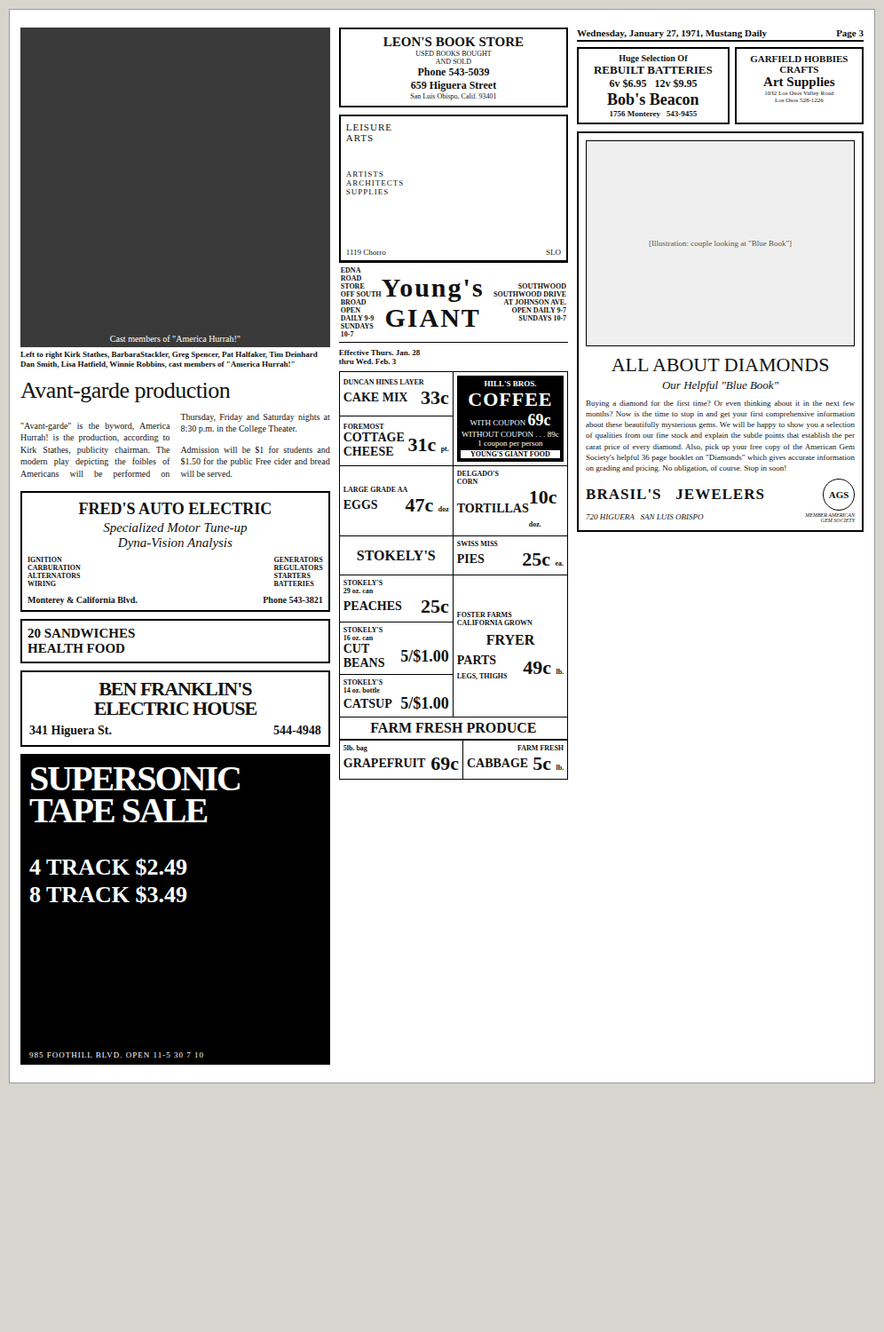Cast members of "America Hurrah!"
Left to right Kirk Stathes, BarbaraStackler, Greg Spencer, Pat Halfaker, Tim Deinhard Dan Smith, Lisa Hatfield, Winnie Robbins, cast members of "America Hurrah!"
Avant-garde production
"Avant-garde" is the byword, America Hurrah! is the production, according to Kirk Stathes, publicity chairman. The modern play depicting the foibles of Americans will be performed on Thursday, Friday and Saturday nights at 8:30 p.m. in the College Theater.
Admission will be $1 for students and $1.50 for the public Free cider and bread will be served.
FRED'S AUTO ELECTRIC
Specialized Motor Tune-up
Dyna-Vision Analysis
IGNITION
CARBURATION
ALTERNATORS
WIRING
GENERATORS
REGULATORS
STARTERS
BATTERIES
Monterey & California Blvd. Phone 543-3821
20 SANDWICHES
HEALTH FOOD
BEN FRANKLIN'S
ELECTRIC HOUSE
341 Higuera St. 544-4948
SUPERSONIC
TAPE SALE
4 TRACK $2.49
8 TRACK $3.49
985 FOOTHILL BLVD. OPEN 11-5 30 7 10
LEON'S BOOK STORE
USED BOOKS BOUGHT
AND SOLD
Phone 543-5039
659 Higuera Street
San Luis Obispo, Calif. 93401
LEISURE
ARTS
ARTISTS
ARCHITECTS
SUPPLIES
1119 Chorro SLO
EDNA ROAD STORE
OFF SOUTH BROAD
OPEN DAILY 9-9
SUNDAYS 10-7
Young's
GIANT
SOUTHWOOD
SOUTHWOOD DRIVE AT JOHNSON AVE.
OPEN DAILY 9-7
SUNDAYS 10-7
Effective Thurs. Jan. 28
thru Wed. Feb. 3
| DUNCAN HINES LAYER CAKE MIX 33c | HILL'S BROS. COFFEE WITH COUPON 69c WITHOUT COUPON . . . 89c 1 coupon per person YOUNG'S GIANT FOOD |
| FOREMOST COTTAGE CHEESE 31c pt. |
| LARGE GRADE AA EGGS 47c doz | DELGADO'S CORN TORTILLAS 10c doz. |
| STOKELY'S | SWISS MISS PIES 25c ea. |
| STOKELY'S 29 oz. can PEACHES 25c | FOSTER FARMS CALIFORNIA GROWN FRYER PARTS LEGS, THIGHS 49c lb. |
| STOKELY'S 16 oz. can CUT BEANS 5/$1.00 |
| STOKELY'S 14 oz. bottle CATSUP 5/$1.00 |
FARM FRESH PRODUCE
| 5lb. bag GRAPEFRUIT 69c | FARM FRESH CABBAGE 5c lb. |
Wednesday, January 27, 1971, Mustang Daily Page 3
Huge Selection Of
REBUILT BATTERIES
6v $6.95 12v $9.95
Bob's Beacon
1756 Monterey 543-9455
GARFIELD HOBBIES CRAFTS
Art Supplies
1032 Los Osos Valley Road
Los Osos 528-1226
[Illustration: couple looking at "Blue Book"]
ALL ABOUT DIAMONDS
Our Helpful "Blue Book"
Buying a diamond for the first time? Or even thinking about it in the next few months? Now is the time to stop in and get your first comprehensive information about these beautifully mysterious gems. We will be happy to show you a selection of qualities from our fine stock and explain the subtle points that establish the per carat price of every diamond. Also, pick up your free copy of the American Gem Society's helpful 36 page booklet on "Diamonds" which gives accurate information on grading and pricing. No obligation, of course. Stop in soon!
BRASIL'S JEWELERS
AGS
720 HIGUERA SAN LUIS OBISPO MEMBER AMERICAN
GEM SOCIETY